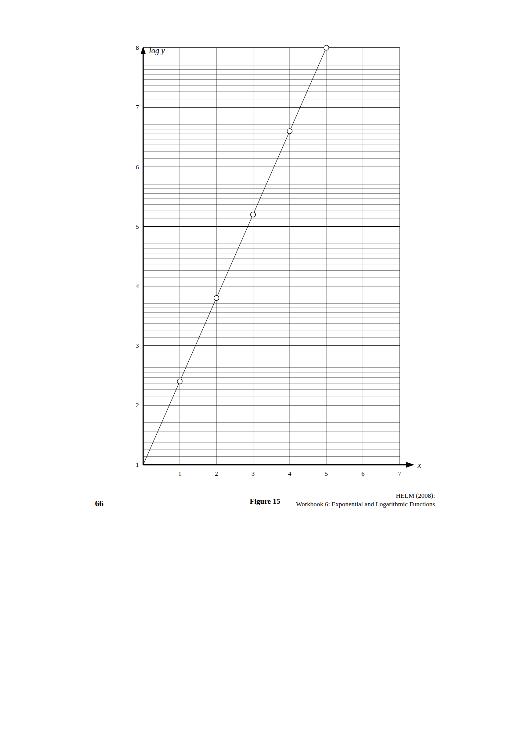Coordinate system: x: value 0 .. 7 -> px 90 .. 700 y: log scale 1 .. 100 -> px 1000 .. 60 (top = 100) y(v) = 1000 - (log10(v) * 470) log y x 1 2 3 4 5 6 7 8 1 2 3 4 5 6 7
Figure 15
66
HELM (2008):
Workbook 6: Exponential and Logarithmic Functions